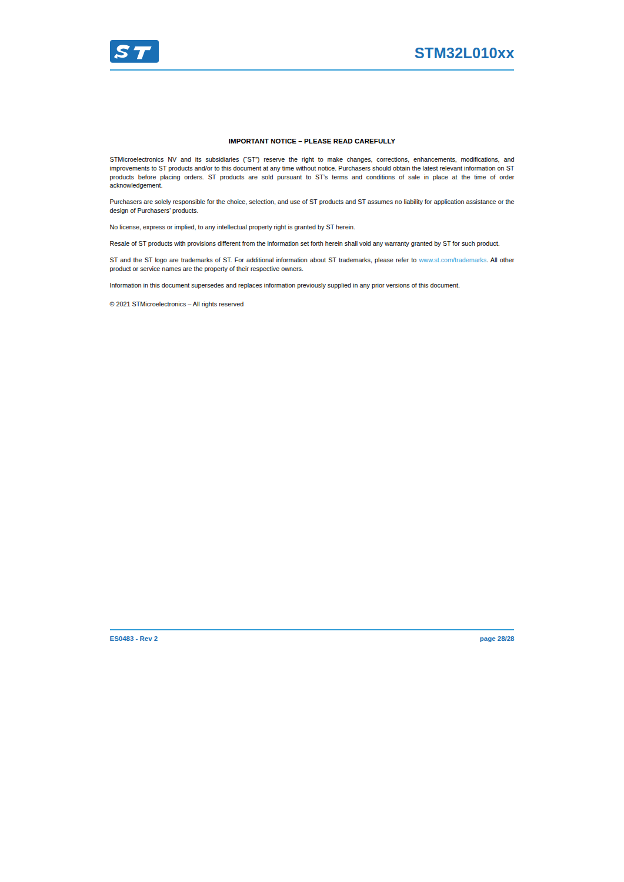STM32L010xx
IMPORTANT NOTICE – PLEASE READ CAREFULLY
STMicroelectronics NV and its subsidiaries (“ST”) reserve the right to make changes, corrections, enhancements, modifications, and improvements to ST products and/or to this document at any time without notice. Purchasers should obtain the latest relevant information on ST products before placing orders. ST products are sold pursuant to ST’s terms and conditions of sale in place at the time of order acknowledgement.
Purchasers are solely responsible for the choice, selection, and use of ST products and ST assumes no liability for application assistance or the design of Purchasers’ products.
No license, express or implied, to any intellectual property right is granted by ST herein.
Resale of ST products with provisions different from the information set forth herein shall void any warranty granted by ST for such product.
ST and the ST logo are trademarks of ST. For additional information about ST trademarks, please refer to www.st.com/trademarks. All other product or service names are the property of their respective owners.
Information in this document supersedes and replaces information previously supplied in any prior versions of this document.
© 2021 STMicroelectronics – All rights reserved
ES0483 - Rev 2
page 28/28